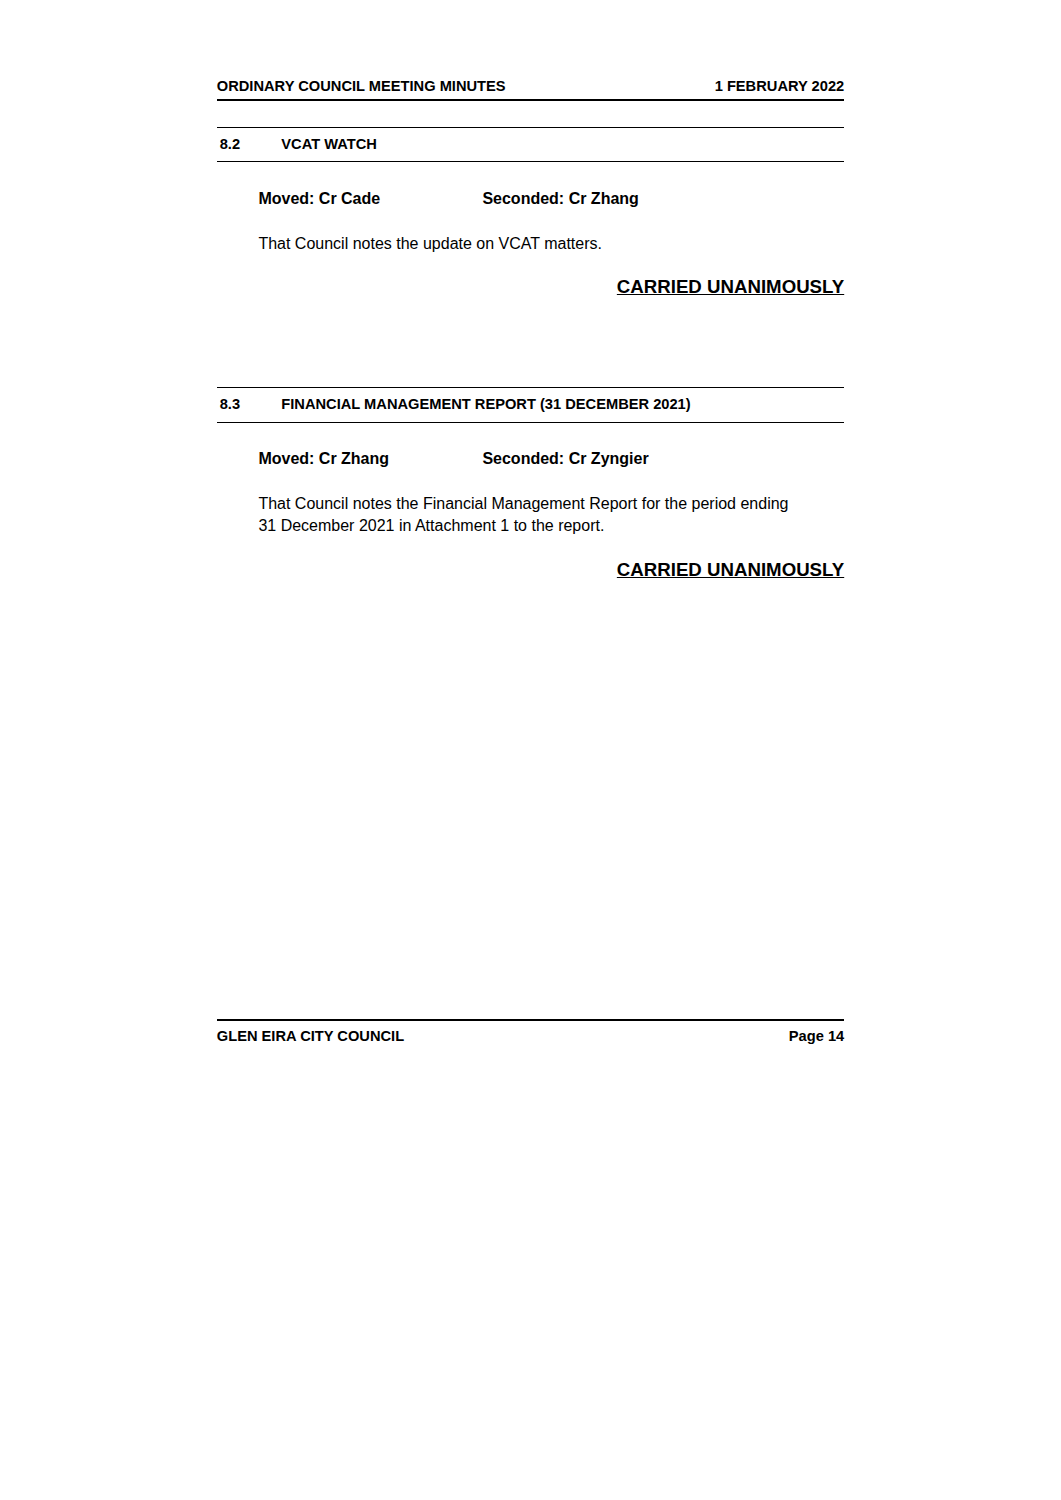ORDINARY COUNCIL MEETING MINUTES 1 FEBRUARY 2022
8.2 VCAT WATCH
Moved: Cr Cade Seconded: Cr Zhang
That Council notes the update on VCAT matters.
CARRIED UNANIMOUSLY
8.3 FINANCIAL MANAGEMENT REPORT (31 DECEMBER 2021)
Moved: Cr Zhang Seconded: Cr Zyngier
That Council notes the Financial Management Report for the period ending
31 December 2021 in Attachment 1 to the report.
CARRIED UNANIMOUSLY
GLEN EIRA CITY COUNCIL Page 14